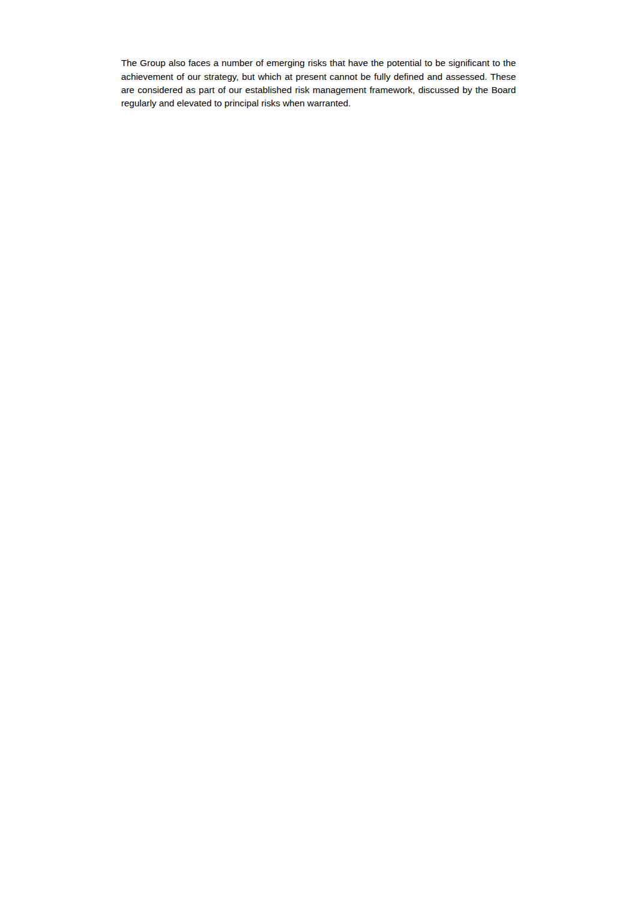The Group also faces a number of emerging risks that have the potential to be significant to the achievement of our strategy, but which at present cannot be fully defined and assessed. These are considered as part of our established risk management framework, discussed by the Board regularly and elevated to principal risks when warranted.